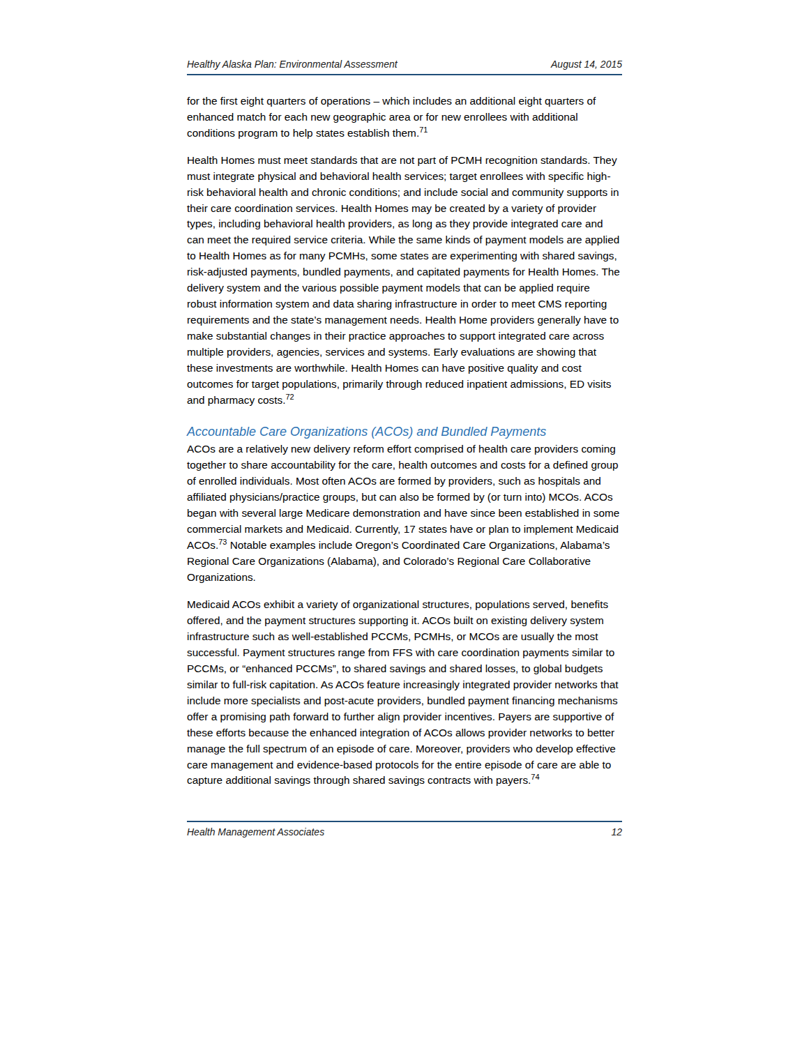Healthy Alaska Plan: Environmental Assessment August 14, 2015
for the first eight quarters of operations – which includes an additional eight quarters of enhanced match for each new geographic area or for new enrollees with additional conditions program to help states establish them.71
Health Homes must meet standards that are not part of PCMH recognition standards. They must integrate physical and behavioral health services; target enrollees with specific high-risk behavioral health and chronic conditions; and include social and community supports in their care coordination services. Health Homes may be created by a variety of provider types, including behavioral health providers, as long as they provide integrated care and can meet the required service criteria. While the same kinds of payment models are applied to Health Homes as for many PCMHs, some states are experimenting with shared savings, risk-adjusted payments, bundled payments, and capitated payments for Health Homes. The delivery system and the various possible payment models that can be applied require robust information system and data sharing infrastructure in order to meet CMS reporting requirements and the state’s management needs. Health Home providers generally have to make substantial changes in their practice approaches to support integrated care across multiple providers, agencies, services and systems. Early evaluations are showing that these investments are worthwhile. Health Homes can have positive quality and cost outcomes for target populations, primarily through reduced inpatient admissions, ED visits and pharmacy costs.72
Accountable Care Organizations (ACOs) and Bundled Payments
ACOs are a relatively new delivery reform effort comprised of health care providers coming together to share accountability for the care, health outcomes and costs for a defined group of enrolled individuals. Most often ACOs are formed by providers, such as hospitals and affiliated physicians/practice groups, but can also be formed by (or turn into) MCOs. ACOs began with several large Medicare demonstration and have since been established in some commercial markets and Medicaid. Currently, 17 states have or plan to implement Medicaid ACOs.73 Notable examples include Oregon’s Coordinated Care Organizations, Alabama’s Regional Care Organizations (Alabama), and Colorado’s Regional Care Collaborative Organizations.
Medicaid ACOs exhibit a variety of organizational structures, populations served, benefits offered, and the payment structures supporting it. ACOs built on existing delivery system infrastructure such as well-established PCCMs, PCMHs, or MCOs are usually the most successful. Payment structures range from FFS with care coordination payments similar to PCCMs, or “enhanced PCCMs”, to shared savings and shared losses, to global budgets similar to full-risk capitation. As ACOs feature increasingly integrated provider networks that include more specialists and post-acute providers, bundled payment financing mechanisms offer a promising path forward to further align provider incentives. Payers are supportive of these efforts because the enhanced integration of ACOs allows provider networks to better manage the full spectrum of an episode of care. Moreover, providers who develop effective care management and evidence-based protocols for the entire episode of care are able to capture additional savings through shared savings contracts with payers.74
Health Management Associates 12